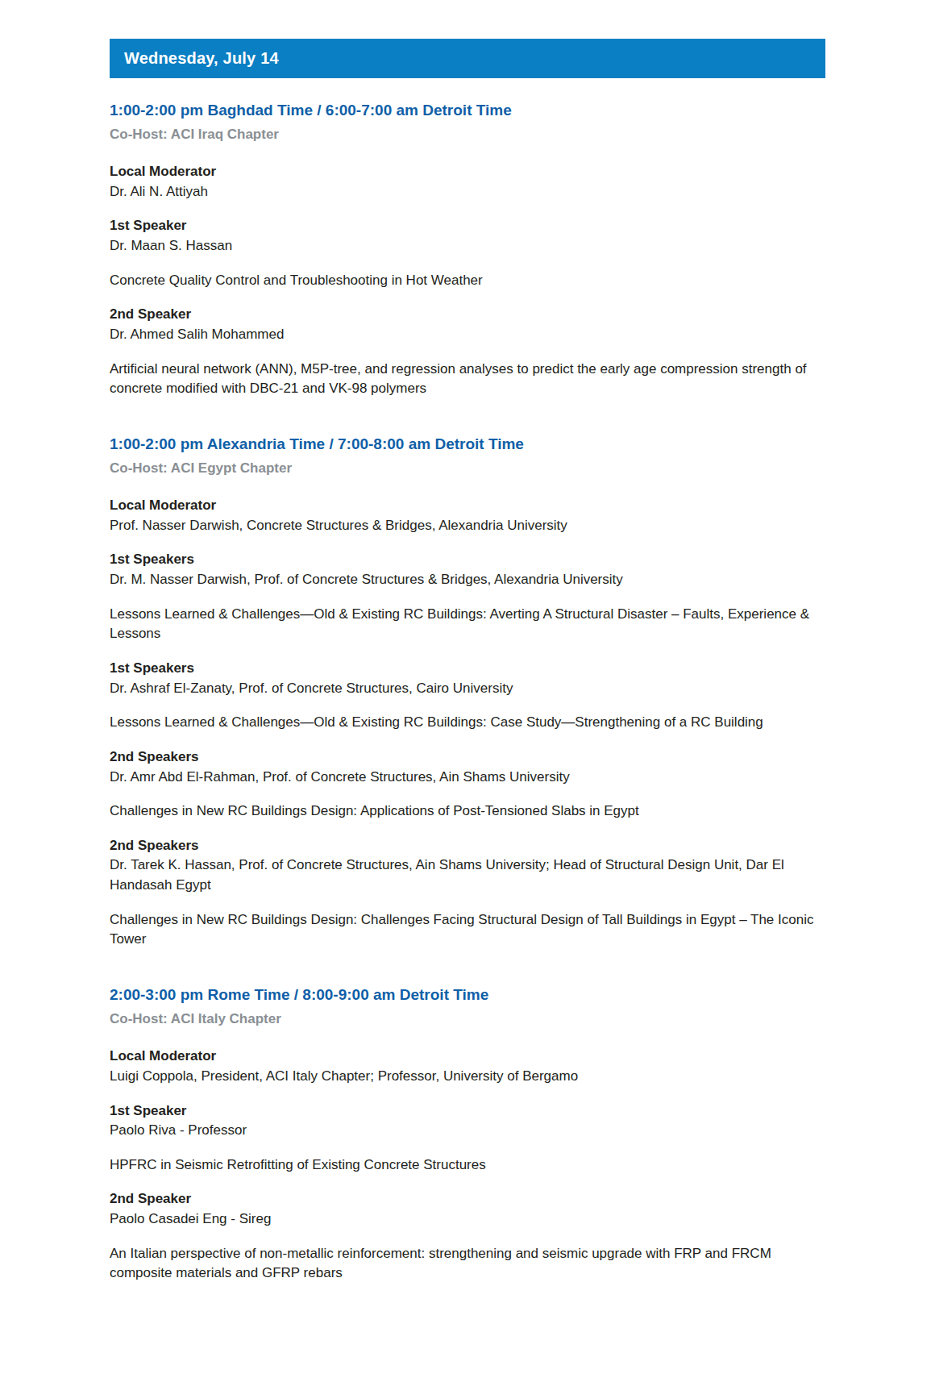Wednesday, July 14
1:00-2:00 pm Baghdad Time / 6:00-7:00 am Detroit Time
Co-Host: ACI Iraq Chapter
Local Moderator
Dr. Ali N. Attiyah
1st Speaker
Dr. Maan S. Hassan
Concrete Quality Control and Troubleshooting in Hot Weather
2nd Speaker
Dr. Ahmed Salih Mohammed
Artificial neural network (ANN), M5P-tree, and regression analyses to predict the early age compression strength of concrete modified with DBC-21 and VK-98 polymers
1:00-2:00 pm Alexandria Time / 7:00-8:00 am Detroit Time
Co-Host: ACI Egypt Chapter
Local Moderator
Prof. Nasser Darwish, Concrete Structures & Bridges, Alexandria University
1st Speakers
Dr. M. Nasser Darwish, Prof. of Concrete Structures & Bridges, Alexandria University
Lessons Learned & Challenges—Old & Existing RC Buildings: Averting A Structural Disaster – Faults, Experience & Lessons
1st Speakers
Dr. Ashraf El-Zanaty, Prof. of Concrete Structures, Cairo University
Lessons Learned & Challenges—Old & Existing RC Buildings: Case Study—Strengthening of a RC Building
2nd Speakers
Dr. Amr Abd El-Rahman, Prof. of Concrete Structures, Ain Shams University
Challenges in New RC Buildings Design: Applications of Post-Tensioned Slabs in Egypt
2nd Speakers
Dr. Tarek K. Hassan, Prof. of Concrete Structures, Ain Shams University; Head of Structural Design Unit, Dar El Handasah Egypt
Challenges in New RC Buildings Design: Challenges Facing Structural Design of Tall Buildings in Egypt – The Iconic Tower
2:00-3:00 pm Rome Time / 8:00-9:00 am Detroit Time
Co-Host: ACI Italy Chapter
Local Moderator
Luigi Coppola, President, ACI Italy Chapter; Professor, University of Bergamo
1st Speaker
Paolo Riva - Professor
HPFRC in Seismic Retrofitting of Existing Concrete Structures
2nd Speaker
Paolo Casadei Eng - Sireg
An Italian perspective of non-metallic reinforcement: strengthening and seismic upgrade with FRP and FRCM composite materials and GFRP rebars